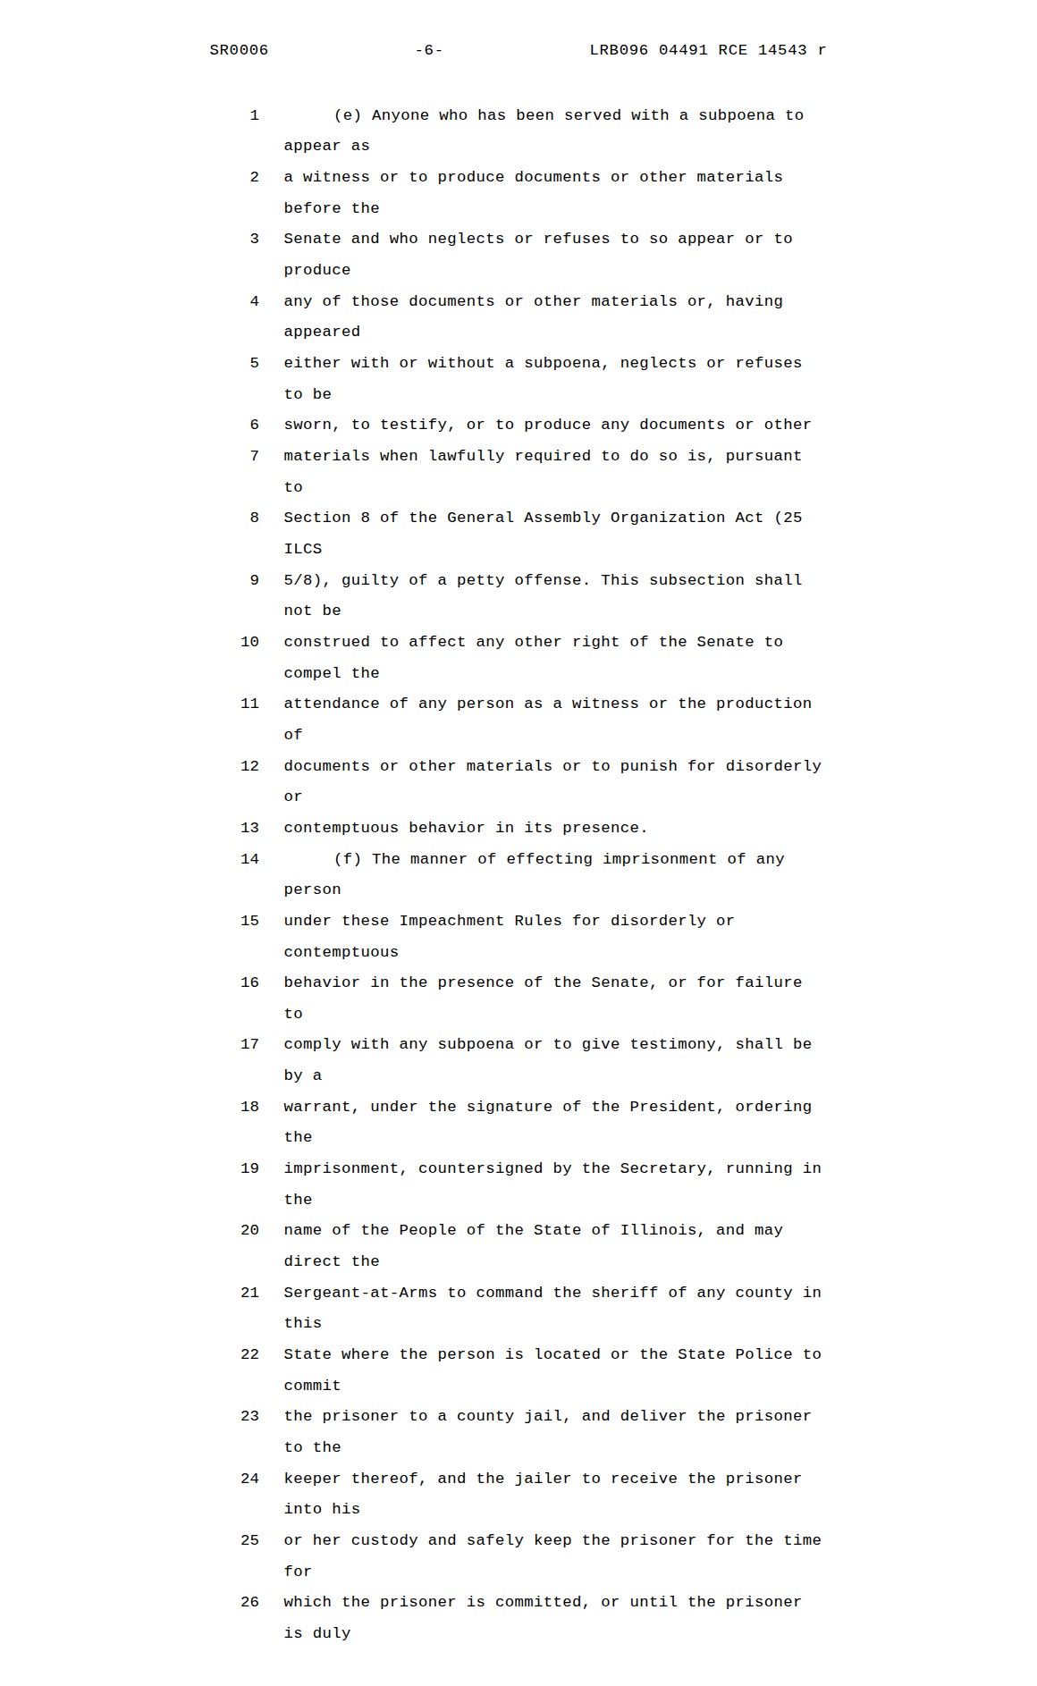SR0006 -6- LRB096 04491 RCE 14543 r
1 (e) Anyone who has been served with a subpoena to appear as
2 a witness or to produce documents or other materials before the
3 Senate and who neglects or refuses to so appear or to produce
4 any of those documents or other materials or, having appeared
5 either with or without a subpoena, neglects or refuses to be
6 sworn, to testify, or to produce any documents or other
7 materials when lawfully required to do so is, pursuant to
8 Section 8 of the General Assembly Organization Act (25 ILCS
95/8), guilty of a petty offense. This subsection shall not be
10 construed to affect any other right of the Senate to compel the
11 attendance of any person as a witness or the production of
12 documents or other materials or to punish for disorderly or
13 contemptuous behavior in its presence.
14 (f) The manner of effecting imprisonment of any person
15 under these Impeachment Rules for disorderly or contemptuous
16 behavior in the presence of the Senate, or for failure to
17 comply with any subpoena or to give testimony, shall be by a
18 warrant, under the signature of the President, ordering the
19 imprisonment, countersigned by the Secretary, running in the
20 name of the People of the State of Illinois, and may direct the
21 Sergeant-at-Arms to command the sheriff of any county in this
22 State where the person is located or the State Police to commit
23 the prisoner to a county jail, and deliver the prisoner to the
24 keeper thereof, and the jailer to receive the prisoner into his
25 or her custody and safely keep the prisoner for the time for
26 which the prisoner is committed, or until the prisoner is duly